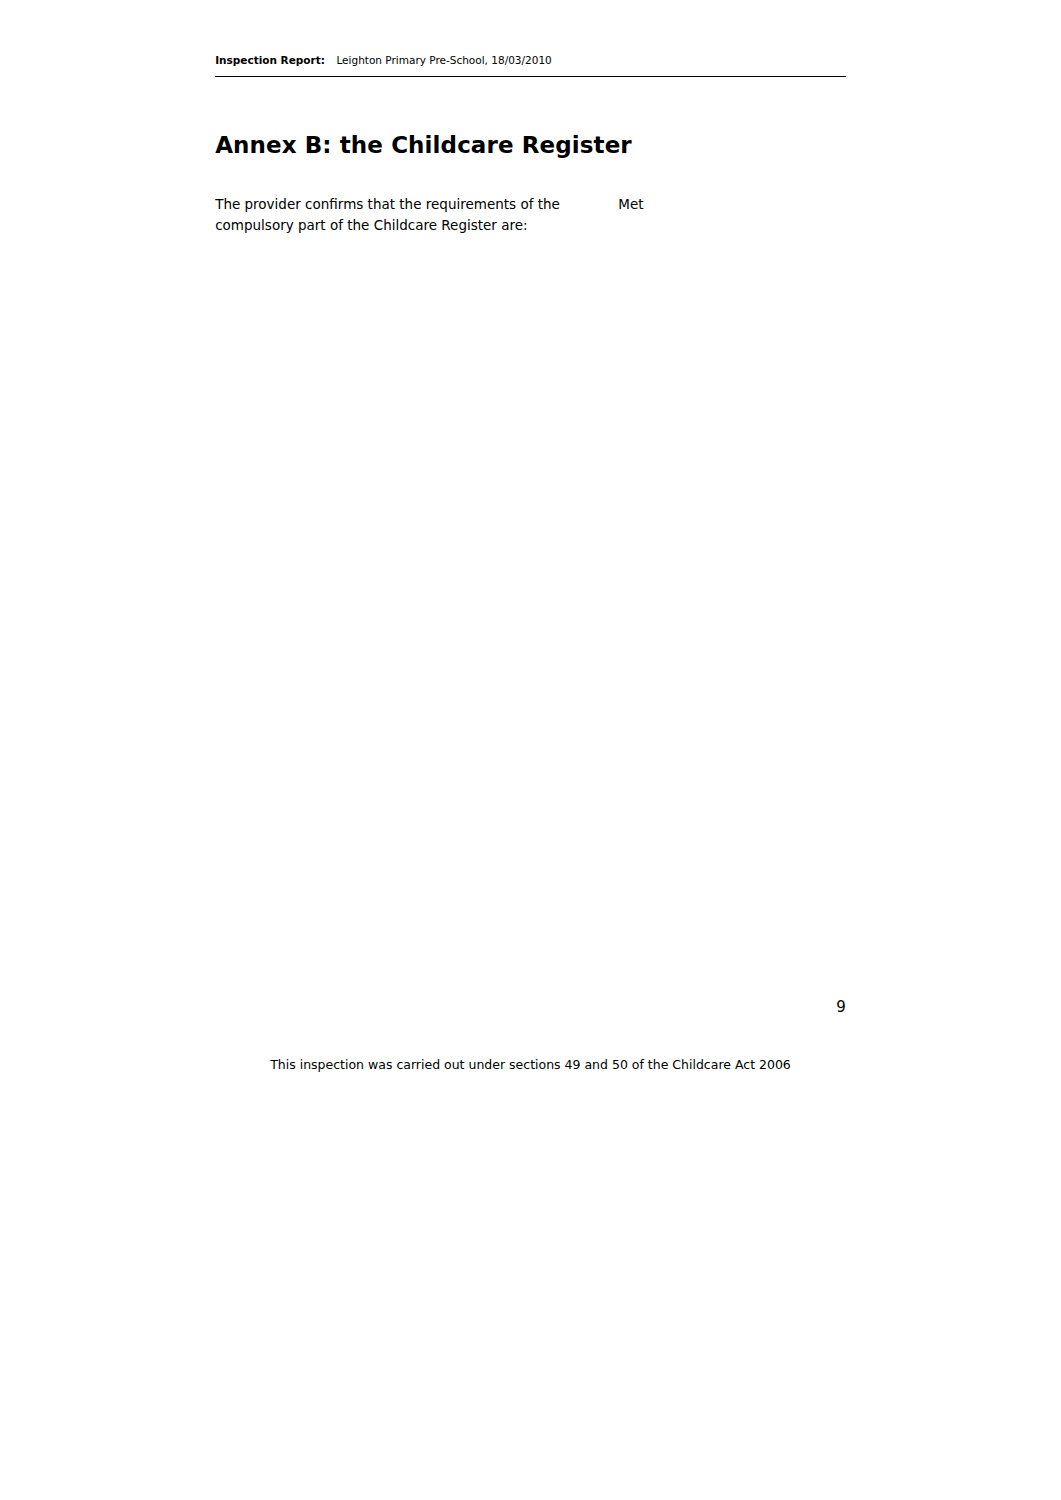Inspection Report: Leighton Primary Pre-School, 18/03/2010
Annex B: the Childcare Register
The provider confirms that the requirements of the compulsory part of the Childcare Register are:
Met
9
This inspection was carried out under sections 49 and 50 of the Childcare Act 2006